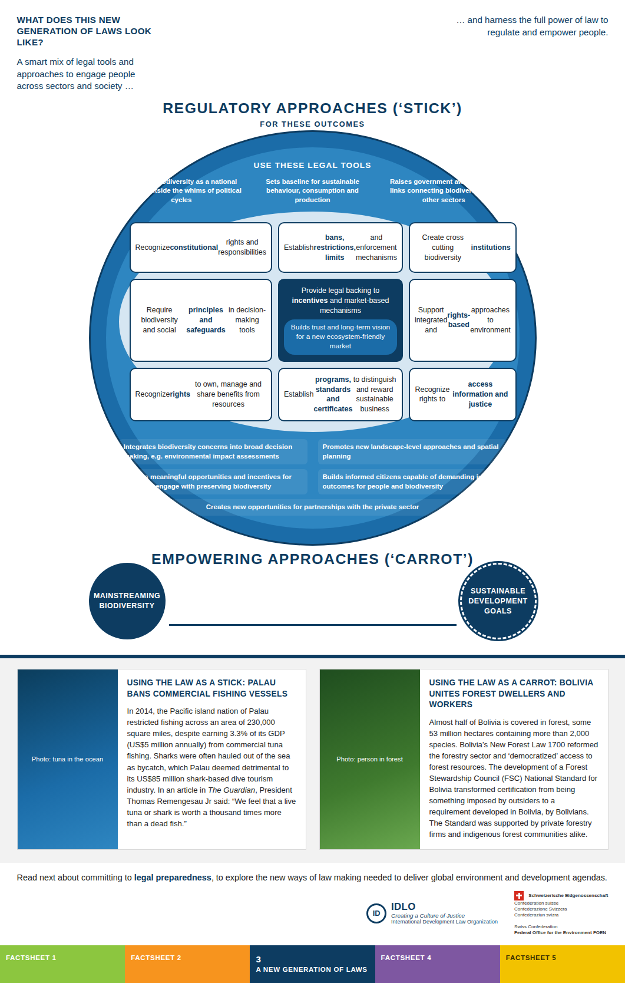What does this new generation of laws look like?
A smart mix of legal tools and approaches to engage people across sectors and society …
… and harness the full power of law to regulate and empower people.
Regulatory Approaches (‘Stick’) For these outcomes
Use these legal tools
Declares biodiversity as a national priority outside the whims of political cycles
Sets baseline for sustainable behaviour, consumption and production
Raises government awareness of links connecting biodiversity and other sectors
Recognize constitutional rights and responsibilities
Establish bans, restrictions, limits and enforcement mechanisms
Create cross cutting biodiversity institutions
Require biodiversity and social principles and safeguards in decision-making tools
Provide legal backing to incentives and market-based mechanisms Builds trust and long-term vision for a new ecosystem-friendly market
Support integrated and rights-based approaches to environment
Recognize rights to own, manage and share benefits from resources
Establish programs, standards and certificates to distinguish and reward sustainable business
Recognize rights to access information and justice
Integrates biodiversity concerns into broad decision making, e.g. environmental impact assessments
Promotes new landscape-level approaches and spatial planning
Creates meaningful opportunities and incentives for people to engage with preserving biodiversity
Builds informed citizens capable of demanding just outcomes for people and biodiversity
Creates new opportunities for partnerships with the private sector
Empowering Approaches (‘Carrot’)
Mainstreaming Biodiversity
Sustainable Development Goals
Photo: tuna in the ocean
Using the law as a stick: Palau bans commercial fishing vessels
In 2014, the Pacific island nation of Palau restricted fishing across an area of 230,000 square miles, despite earning 3.3% of its GDP (US$5 million annually) from commercial tuna fishing. Sharks were often hauled out of the sea as bycatch, which Palau deemed detrimental to its US$85 million shark-based dive tourism industry. In an article in The Guardian, President Thomas Remengesau Jr said: “We feel that a live tuna or shark is worth a thousand times more than a dead fish.”
Photo: person in forest
Using the law as a carrot: Bolivia unites forest dwellers and workers
Almost half of Bolivia is covered in forest, some 53 million hectares containing more than 2,000 species. Bolivia’s New Forest Law 1700 reformed the forestry sector and ‘democratized’ access to forest resources. The development of a Forest Stewardship Council (FSC) National Standard for Bolivia transformed certification from being something imposed by outsiders to a requirement developed in Bolivia, by Bolivians. The Standard was supported by private forestry firms and indigenous forest communities alike.
Read next about committing to legal preparedness, to explore the new ways of law making needed to deliver global environment and development agendas.
ID
IDLO
Creating a Culture of Justice
International Development Law Organization
Schweizerische Eidgenossenschaft
Confédération suisse
Confederazione Svizzera
Confederaziun svizra
Swiss Confederation
Federal Office for the Environment FOEN
Factsheet 1
Factsheet 2
3 A New Generation of Laws
Factsheet 4
Factsheet 5